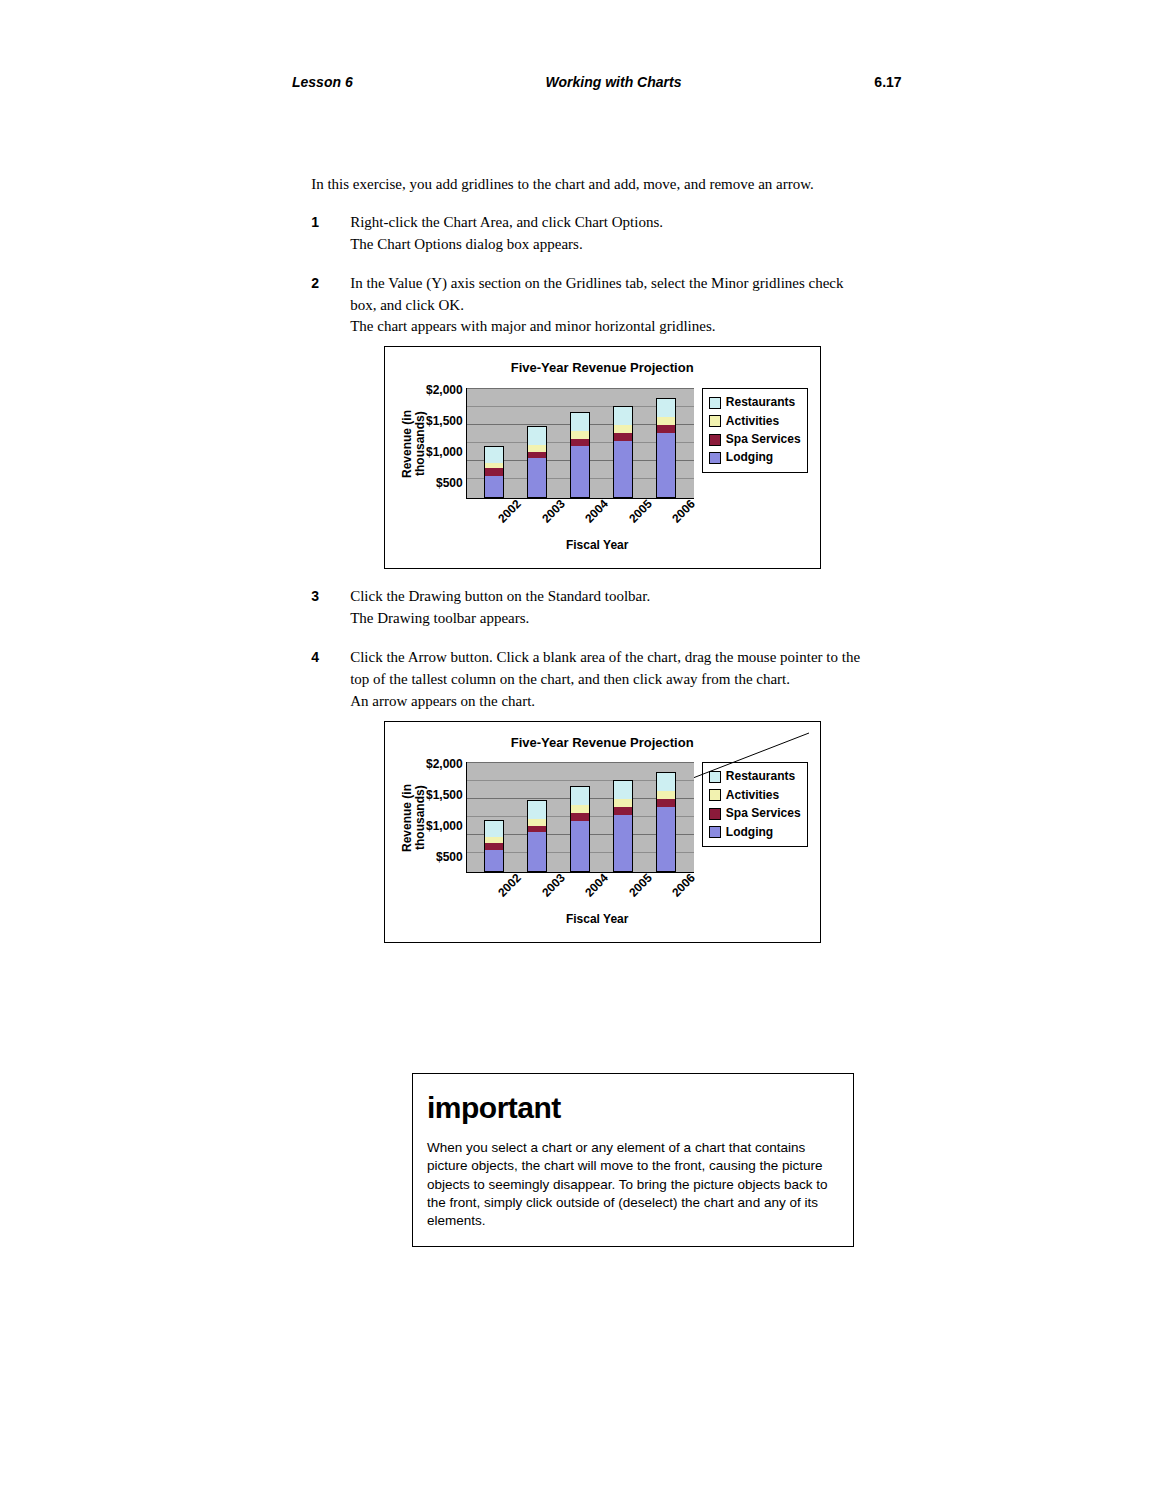Lesson 6
Working with Charts
6.17
In this exercise, you add gridlines to the chart and add, move, and remove an arrow.
1 Right-click the Chart Area, and click Chart Options. The Chart Options dialog box appears.
2 In the Value (Y) axis section on the Gridlines tab, select the Minor gridlines check box, and click OK. The chart appears with major and minor horizontal gridlines.
Five-Year Revenue Projection
Revenue (in
thousands)
$2,000
$1,500
$1,000
$500
Restaurants
Activities
Spa Services
Lodging
2002 2003 2004 2005 2006
Fiscal Year
3 Click the Drawing button on the Standard toolbar. The Drawing toolbar appears.
4 Click the Arrow button. Click a blank area of the chart, drag the mouse pointer to the top of the tallest column on the chart, and then click away from the chart. An arrow appears on the chart.
Five-Year Revenue Projection
Revenue (in
thousands)
$2,000
$1,500
$1,000
$500
Restaurants
Activities
Spa Services
Lodging
2002 2003 2004 2005 2006
Fiscal Year
important
When you select a chart or any element of a chart that contains picture objects, the chart will move to the front, causing the picture objects to seemingly disappear. To bring the picture objects back to the front, simply click outside of (deselect) the chart and any of its elements.